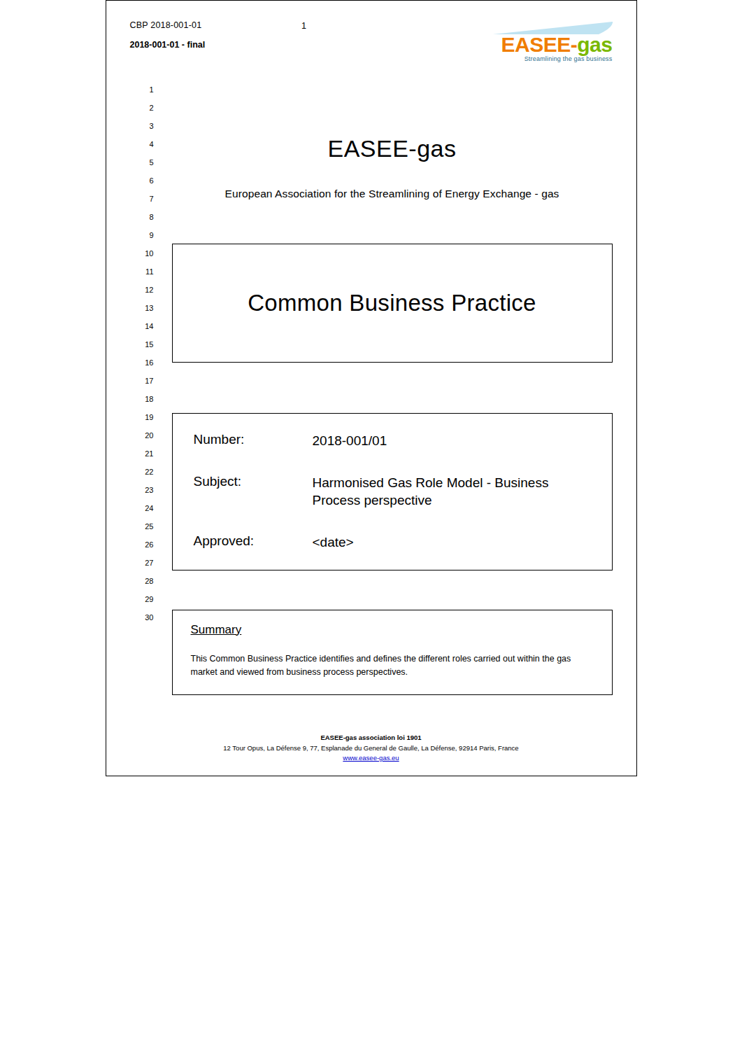CBP 2018-001-01
2018-001-01 - final
1
EASEE-gas
Streamlining the gas business
1
2
3
4
5
6
7
8
9
10
11
12
13
14
15
16
17
18
19
20
21
22
23
24
25
26
27
28
29
30
EASEE-gas
European Association for the Streamlining of Energy Exchange - gas
Common Business Practice
| Number: | 2018-001/01 |
| Subject: | Harmonised Gas Role Model - Business Process perspective |
| Approved: | <date> |
Summary
This Common Business Practice identifies and defines the different roles carried out within the gas market and viewed from business process perspectives.
EASEE-gas association loi 1901
12 Tour Opus, La Défense 9, 77, Esplanade du General de Gaulle, La Défense, 92914 Paris, France
www.easee-gas.eu